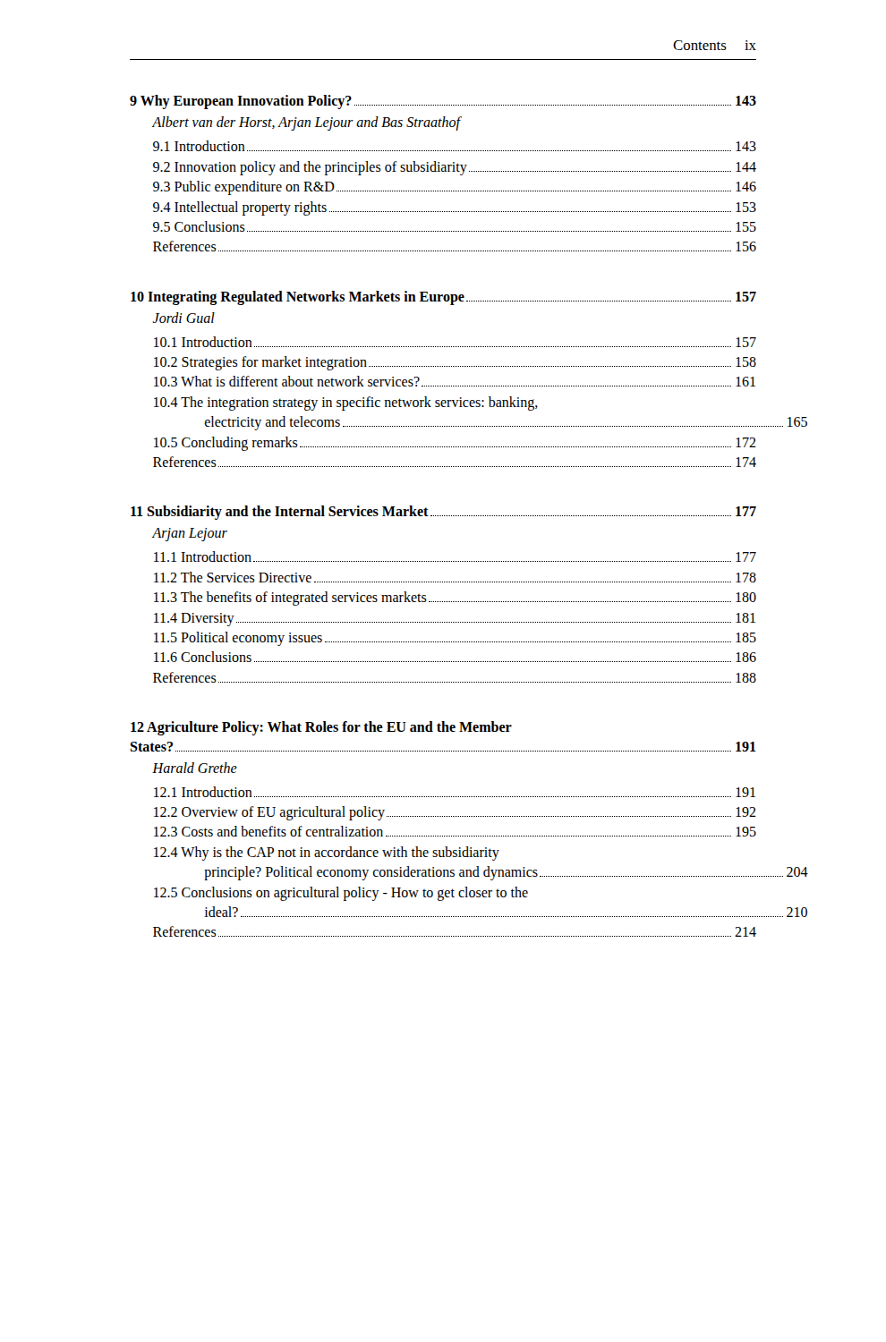Contentsix
9 Why European Innovation Policy? 143
Albert van der Horst, Arjan Lejour and Bas Straathof
9.1 Introduction 143
9.2 Innovation policy and the principles of subsidiarity 144
9.3 Public expenditure on R&D 146
9.4 Intellectual property rights 153
9.5 Conclusions 155
References 156
10 Integrating Regulated Networks Markets in Europe 157
Jordi Gual
10.1 Introduction 157
10.2 Strategies for market integration 158
10.3 What is different about network services? 161
10.4 The integration strategy in specific network services: banking,
electricity and telecoms 165
10.5 Concluding remarks 172
References 174
11 Subsidiarity and the Internal Services Market 177
Arjan Lejour
11.1 Introduction 177
11.2 The Services Directive 178
11.3 The benefits of integrated services markets 180
11.4 Diversity 181
11.5 Political economy issues 185
11.6 Conclusions 186
References 188
12 Agriculture Policy: What Roles for the EU and the Member
States? 191
Harald Grethe
12.1 Introduction 191
12.2 Overview of EU agricultural policy 192
12.3 Costs and benefits of centralization 195
12.4 Why is the CAP not in accordance with the subsidiarity
principle? Political economy considerations and dynamics 204
12.5 Conclusions on agricultural policy - How to get closer to the
ideal? 210
References 214